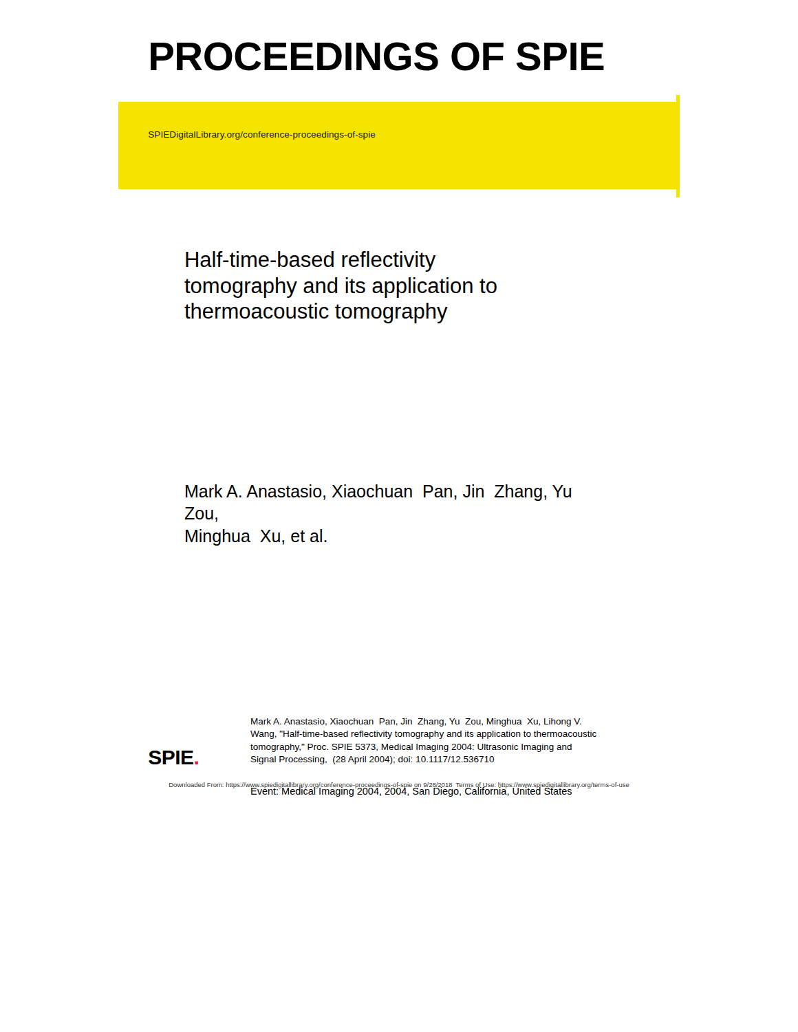PROCEEDINGS OF SPIE
SPIEDigitalLibrary.org/conference-proceedings-of-spie
Half-time-based reflectivity
tomography and its application to
thermoacoustic tomography
Mark A. Anastasio, Xiaochuan Pan, Jin Zhang, Yu Zou,
Minghua Xu, et al.
Mark A. Anastasio, Xiaochuan Pan, Jin Zhang, Yu Zou, Minghua Xu, Lihong V. Wang, "Half-time-based reflectivity tomography and its application to thermoacoustic tomography," Proc. SPIE 5373, Medical Imaging 2004: Ultrasonic Imaging and Signal Processing, (28 April 2004); doi: 10.1117/12.536710
Event: Medical Imaging 2004, 2004, San Diego, California, United States
SPIE.
Downloaded From: https://www.spiedigitallibrary.org/conference-proceedings-of-spie on 9/28/2018 Terms of Use: https://www.spiedigitallibrary.org/terms-of-use